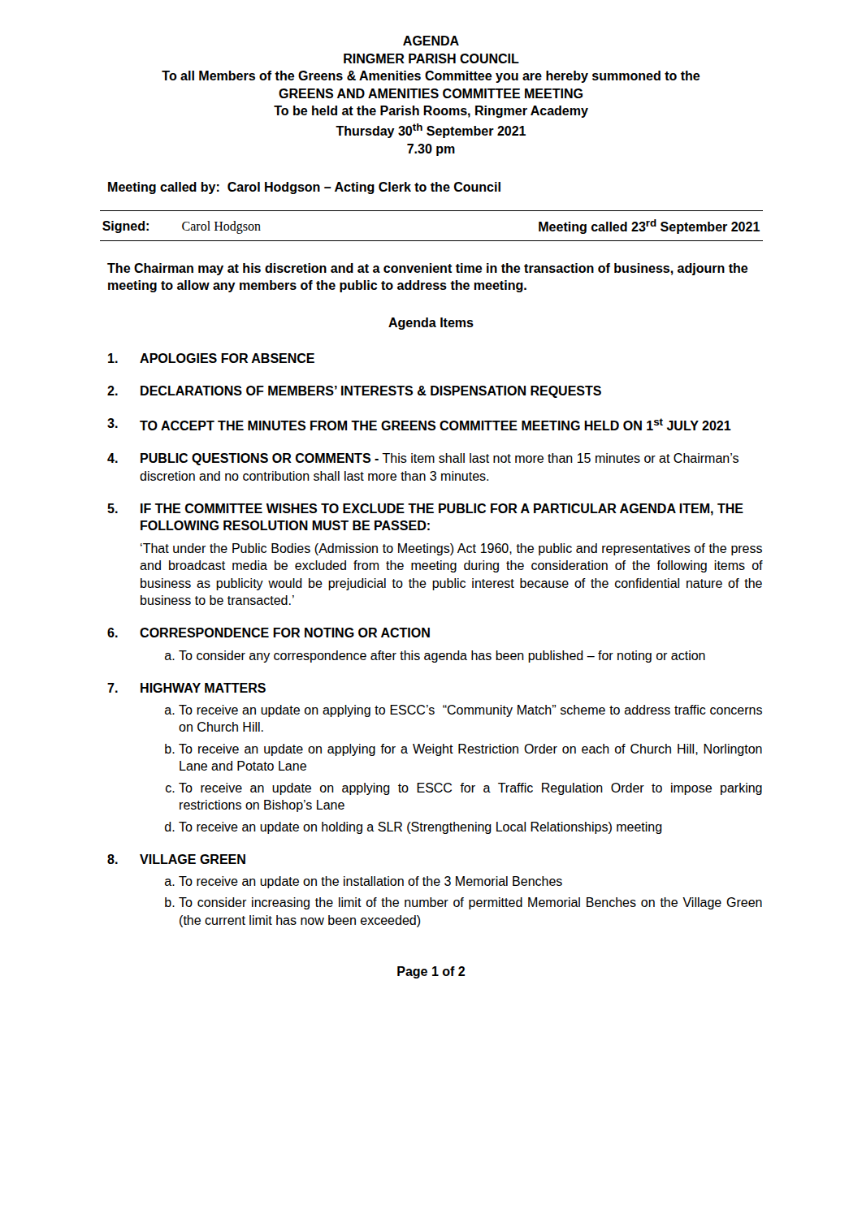AGENDA
RINGMER PARISH COUNCIL
To all Members of the Greens & Amenities Committee you are hereby summoned to the
GREENS AND AMENITIES COMMITTEE MEETING
To be held at the Parish Rooms, Ringmer Academy
Thursday 30th September 2021
7.30 pm
Meeting called by: Carol Hodgson – Acting Clerk to the Council
| Signed: | Carol Hodgson | Meeting called 23 rd September 2021 |
The Chairman may at his discretion and at a convenient time in the transaction of business, adjourn the meeting to allow any members of the public to address the meeting.
Agenda Items
APOLOGIES FOR ABSENCE
DECLARATIONS OF MEMBERS’ INTERESTS & DISPENSATION REQUESTS
TO ACCEPT THE MINUTES FROM THE GREENS COMMITTEE MEETING HELD ON 1st JULY 2021
PUBLIC QUESTIONS OR COMMENTS - This item shall last not more than 15 minutes or at Chairman’s discretion and no contribution shall last more than 3 minutes.
IF THE COMMITTEE WISHES TO EXCLUDE THE PUBLIC FOR A PARTICULAR AGENDA ITEM, THE FOLLOWING RESOLUTION MUST BE PASSED:
‘That under the Public Bodies (Admission to Meetings) Act 1960, the public and representatives of the press and broadcast media be excluded from the meeting during the consideration of the following items of business as publicity would be prejudicial to the public interest because of the confidential nature of the business to be transacted.’
CORRESPONDENCE FOR NOTING OR ACTION
To consider any correspondence after this agenda has been published – for noting or action
HIGHWAY MATTERS
To receive an update on applying to ESCC’s “Community Match” scheme to address traffic concerns on Church Hill.
To receive an update on applying for a Weight Restriction Order on each of Church Hill, Norlington Lane and Potato Lane
To receive an update on applying to ESCC for a Traffic Regulation Order to impose parking restrictions on Bishop’s Lane
To receive an update on holding a SLR (Strengthening Local Relationships) meeting
VILLAGE GREEN
To receive an update on the installation of the 3 Memorial Benches
To consider increasing the limit of the number of permitted Memorial Benches on the Village Green (the current limit has now been exceeded)
Page 1 of 2